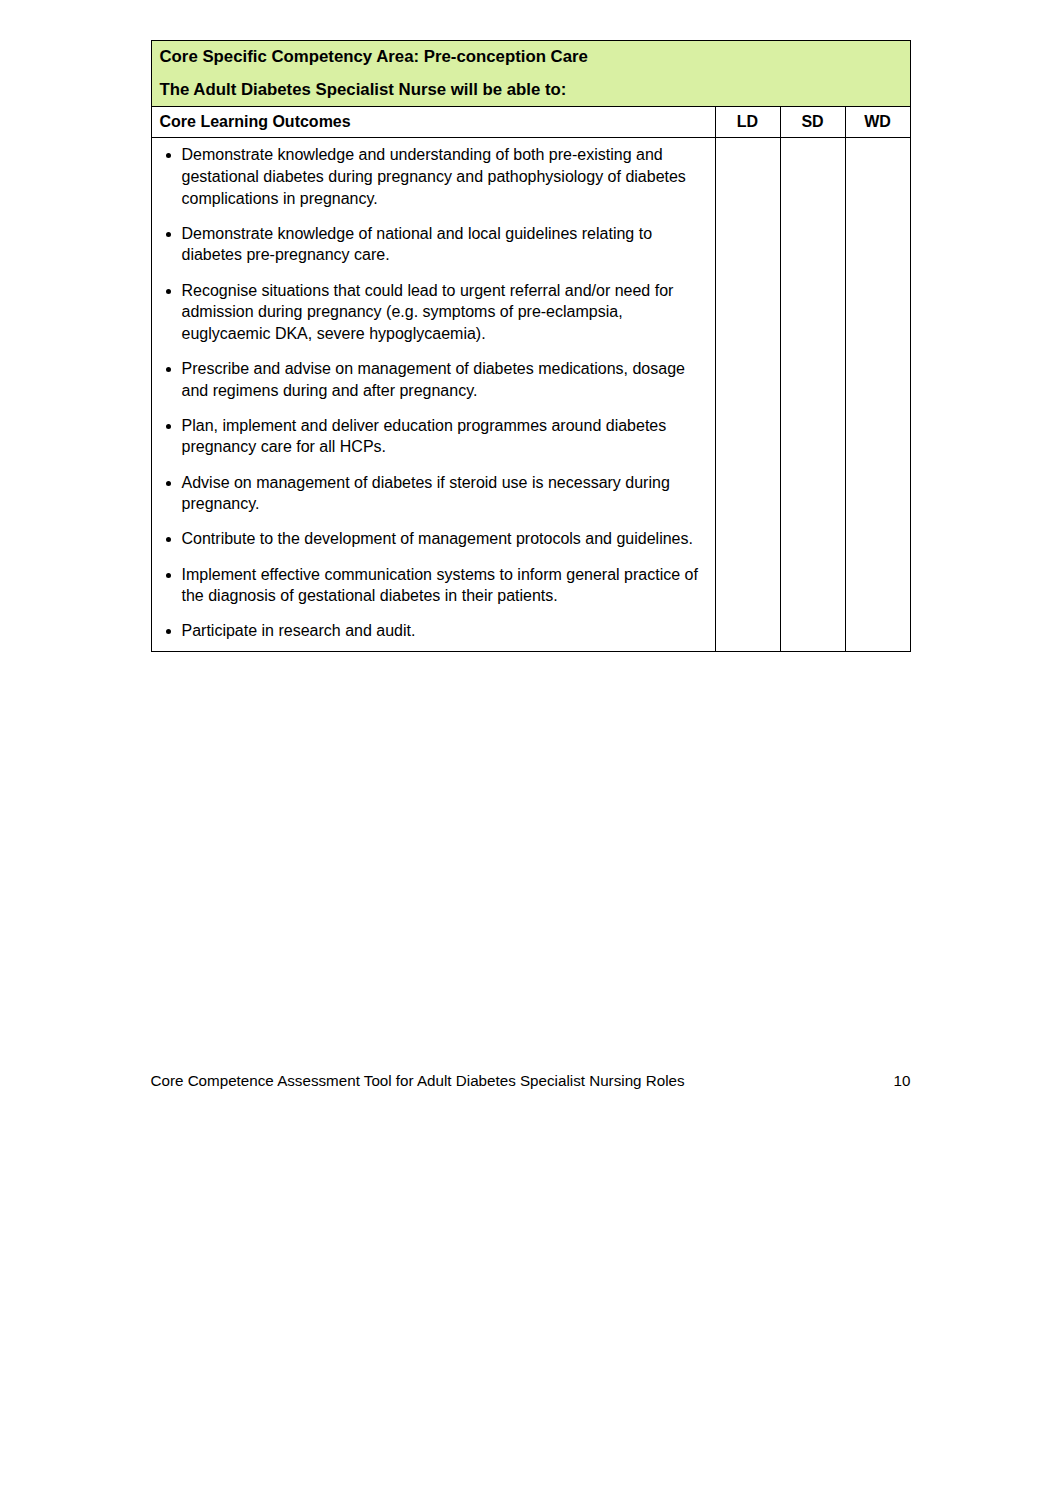| Core Specific Competency Area: Pre-conception Care The Adult Diabetes Specialist Nurse will be able to: |
| Core Learning Outcomes | LD | SD | WD |
| Demonstrate knowledge and understanding of both pre-existing and gestational diabetes during pregnancy and pathophysiology of diabetes complications in pregnancy. Demonstrate knowledge of national and local guidelines relating to diabetes pre-pregnancy care. Recognise situations that could lead to urgent referral and/or need for admission during pregnancy (e.g. symptoms of pre-eclampsia, euglycaemic DKA, severe hypoglycaemia). Prescribe and advise on management of diabetes medications, dosage and regimens during and after pregnancy. Plan, implement and deliver education programmes around diabetes pregnancy care for all HCPs. Advise on management of diabetes if steroid use is necessary during pregnancy. Contribute to the development of management protocols and guidelines. Implement effective communication systems to inform general practice of the diagnosis of gestational diabetes in their patients. Participate in research and audit. | | | |
Core Competence Assessment Tool for Adult Diabetes Specialist Nursing Roles 10